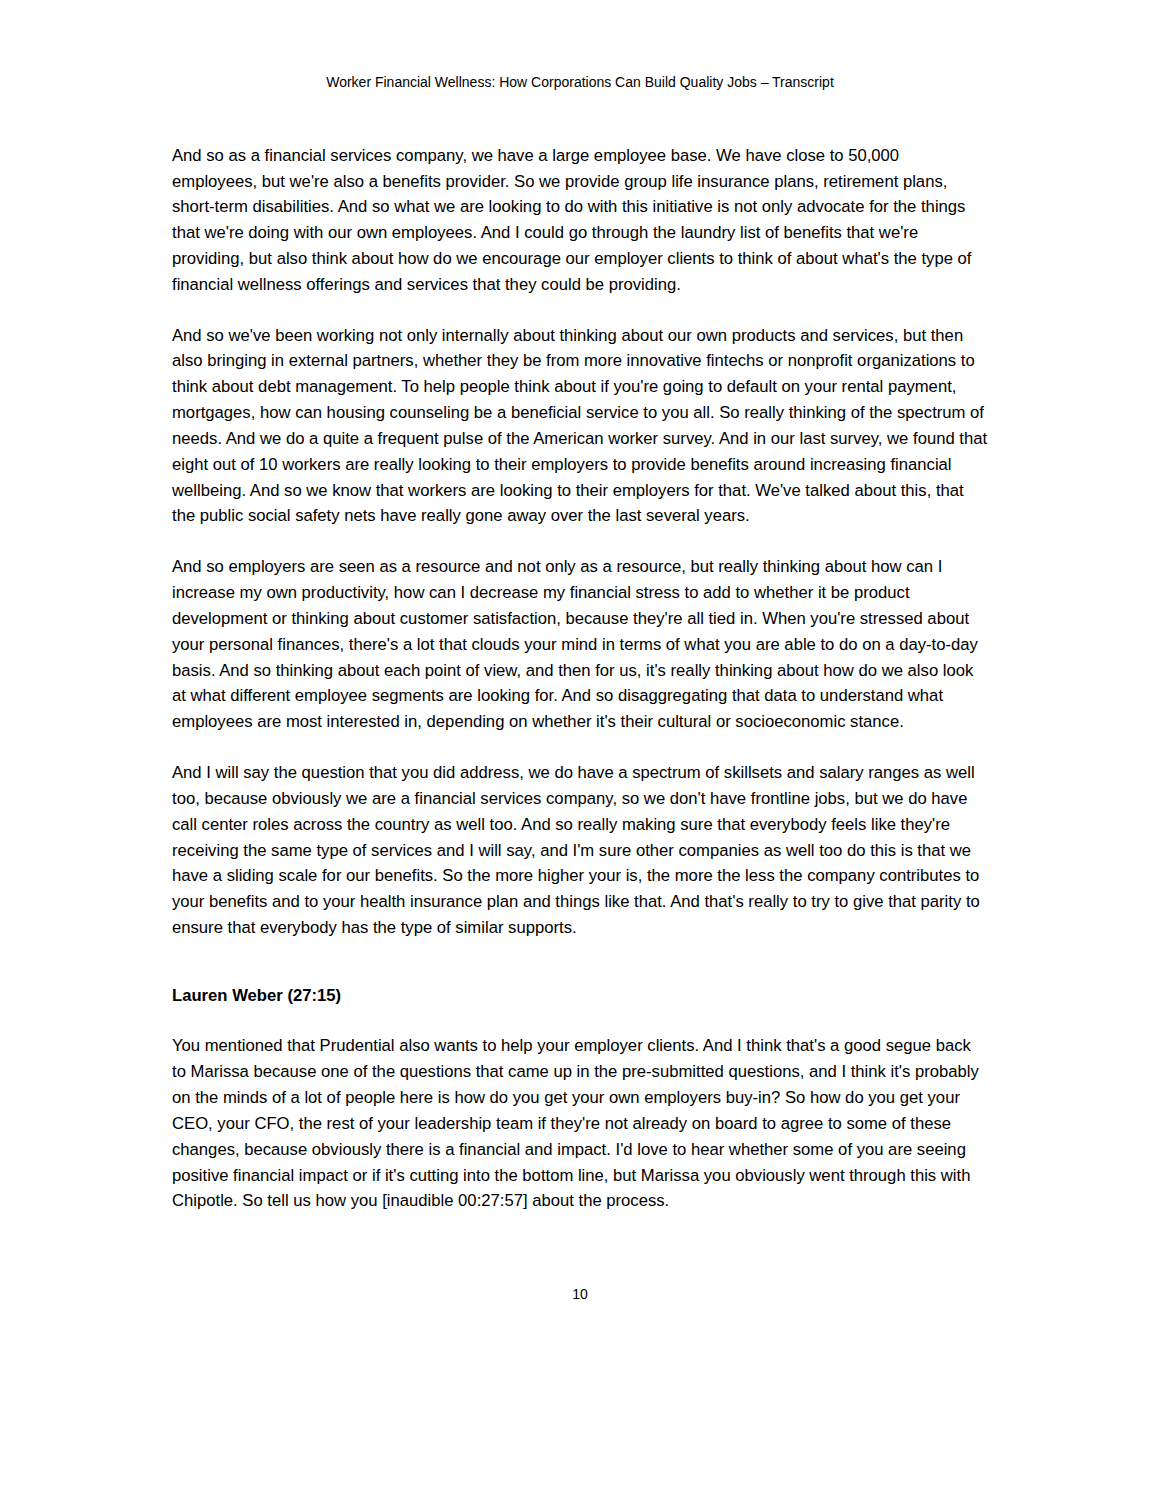Worker Financial Wellness: How Corporations Can Build Quality Jobs – Transcript
And so as a financial services company, we have a large employee base. We have close to 50,000 employees, but we're also a benefits provider. So we provide group life insurance plans, retirement plans, short-term disabilities. And so what we are looking to do with this initiative is not only advocate for the things that we're doing with our own employees. And I could go through the laundry list of benefits that we're providing, but also think about how do we encourage our employer clients to think of about what's the type of financial wellness offerings and services that they could be providing.
And so we've been working not only internally about thinking about our own products and services, but then also bringing in external partners, whether they be from more innovative fintechs or nonprofit organizations to think about debt management. To help people think about if you're going to default on your rental payment, mortgages, how can housing counseling be a beneficial service to you all. So really thinking of the spectrum of needs. And we do a quite a frequent pulse of the American worker survey. And in our last survey, we found that eight out of 10 workers are really looking to their employers to provide benefits around increasing financial wellbeing. And so we know that workers are looking to their employers for that. We've talked about this, that the public social safety nets have really gone away over the last several years.
And so employers are seen as a resource and not only as a resource, but really thinking about how can I increase my own productivity, how can I decrease my financial stress to add to whether it be product development or thinking about customer satisfaction, because they're all tied in. When you're stressed about your personal finances, there's a lot that clouds your mind in terms of what you are able to do on a day-to-day basis. And so thinking about each point of view, and then for us, it's really thinking about how do we also look at what different employee segments are looking for. And so disaggregating that data to understand what employees are most interested in, depending on whether it's their cultural or socioeconomic stance.
And I will say the question that you did address, we do have a spectrum of skillsets and salary ranges as well too, because obviously we are a financial services company, so we don't have frontline jobs, but we do have call center roles across the country as well too. And so really making sure that everybody feels like they're receiving the same type of services and I will say, and I'm sure other companies as well too do this is that we have a sliding scale for our benefits. So the more higher your is, the more the less the company contributes to your benefits and to your health insurance plan and things like that. And that's really to try to give that parity to ensure that everybody has the type of similar supports.
Lauren Weber (27:15)
You mentioned that Prudential also wants to help your employer clients. And I think that's a good segue back to Marissa because one of the questions that came up in the pre-submitted questions, and I think it's probably on the minds of a lot of people here is how do you get your own employers buy-in? So how do you get your CEO, your CFO, the rest of your leadership team if they're not already on board to agree to some of these changes, because obviously there is a financial and impact. I'd love to hear whether some of you are seeing positive financial impact or if it's cutting into the bottom line, but Marissa you obviously went through this with Chipotle. So tell us how you [inaudible 00:27:57] about the process.
10